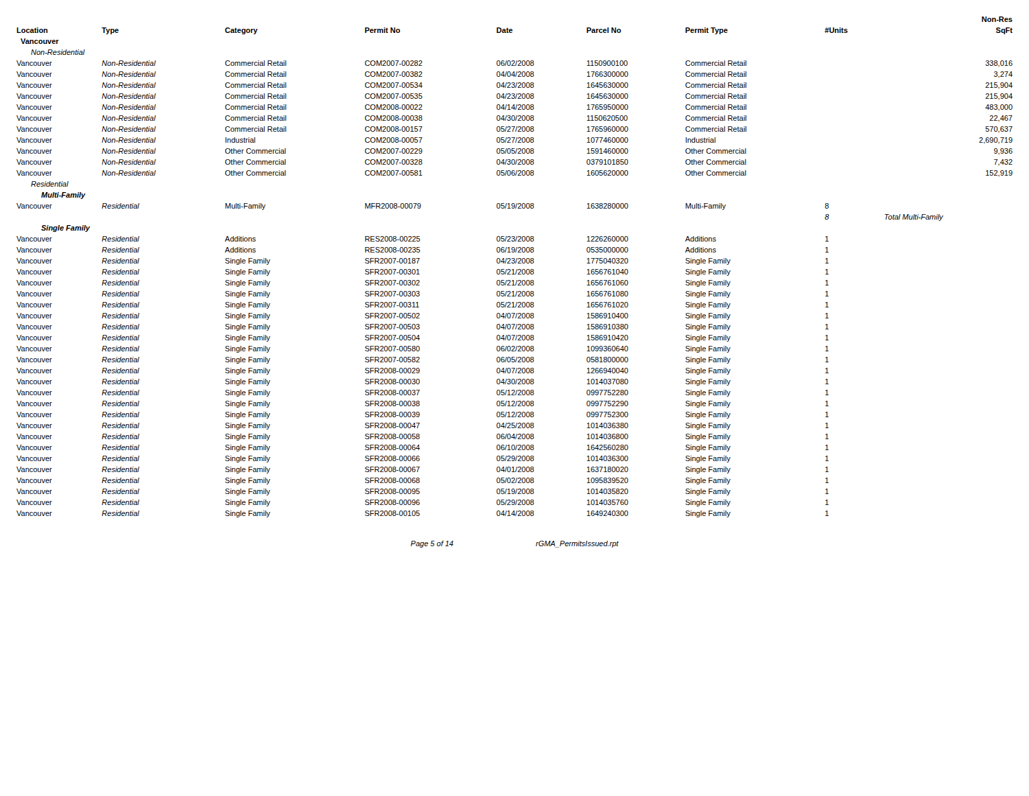| | | | | | | | | Non-Res |
| --- | --- | --- | --- | --- | --- | --- | --- | --- |
| Location | Type | Category | Permit No | Date | Parcel No | Permit Type | #Units | SqFt |
| Vancouver |
| Non-Residential |
| Vancouver | Non-Residential | Commercial Retail | COM2007-00282 | 06/02/2008 | 1150900100 | Commercial Retail | | 338,016 |
| Vancouver | Non-Residential | Commercial Retail | COM2007-00382 | 04/04/2008 | 1766300000 | Commercial Retail | | 3,274 |
| Vancouver | Non-Residential | Commercial Retail | COM2007-00534 | 04/23/2008 | 1645630000 | Commercial Retail | | 215,904 |
| Vancouver | Non-Residential | Commercial Retail | COM2007-00535 | 04/23/2008 | 1645630000 | Commercial Retail | | 215,904 |
| Vancouver | Non-Residential | Commercial Retail | COM2008-00022 | 04/14/2008 | 1765950000 | Commercial Retail | | 483,000 |
| Vancouver | Non-Residential | Commercial Retail | COM2008-00038 | 04/30/2008 | 1150620500 | Commercial Retail | | 22,467 |
| Vancouver | Non-Residential | Commercial Retail | COM2008-00157 | 05/27/2008 | 1765960000 | Commercial Retail | | 570,637 |
| Vancouver | Non-Residential | Industrial | COM2008-00057 | 05/27/2008 | 1077460000 | Industrial | | 2,690,719 |
| Vancouver | Non-Residential | Other Commercial | COM2007-00229 | 05/05/2008 | 1591460000 | Other Commercial | | 9,936 |
| Vancouver | Non-Residential | Other Commercial | COM2007-00328 | 04/30/2008 | 0379101850 | Other Commercial | | 7,432 |
| Vancouver | Non-Residential | Other Commercial | COM2007-00581 | 05/06/2008 | 1605620000 | Other Commercial | | 152,919 |
| Residential |
| Multi-Family |
| Vancouver | Residential | Multi-Family | MFR2008-00079 | 05/19/2008 | 1638280000 | Multi-Family | 8 | |
| | 8 | Total Multi-Family |
| Single Family |
| Vancouver | Residential | Additions | RES2008-00225 | 05/23/2008 | 1226260000 | Additions | 1 | |
| Vancouver | Residential | Additions | RES2008-00235 | 06/19/2008 | 0535000000 | Additions | 1 | |
| Vancouver | Residential | Single Family | SFR2007-00187 | 04/23/2008 | 1775040320 | Single Family | 1 | |
| Vancouver | Residential | Single Family | SFR2007-00301 | 05/21/2008 | 1656761040 | Single Family | 1 | |
| Vancouver | Residential | Single Family | SFR2007-00302 | 05/21/2008 | 1656761060 | Single Family | 1 | |
| Vancouver | Residential | Single Family | SFR2007-00303 | 05/21/2008 | 1656761080 | Single Family | 1 | |
| Vancouver | Residential | Single Family | SFR2007-00311 | 05/21/2008 | 1656761020 | Single Family | 1 | |
| Vancouver | Residential | Single Family | SFR2007-00502 | 04/07/2008 | 1586910400 | Single Family | 1 | |
| Vancouver | Residential | Single Family | SFR2007-00503 | 04/07/2008 | 1586910380 | Single Family | 1 | |
| Vancouver | Residential | Single Family | SFR2007-00504 | 04/07/2008 | 1586910420 | Single Family | 1 | |
| Vancouver | Residential | Single Family | SFR2007-00580 | 06/02/2008 | 1099360640 | Single Family | 1 | |
| Vancouver | Residential | Single Family | SFR2007-00582 | 06/05/2008 | 0581800000 | Single Family | 1 | |
| Vancouver | Residential | Single Family | SFR2008-00029 | 04/07/2008 | 1266940040 | Single Family | 1 | |
| Vancouver | Residential | Single Family | SFR2008-00030 | 04/30/2008 | 1014037080 | Single Family | 1 | |
| Vancouver | Residential | Single Family | SFR2008-00037 | 05/12/2008 | 0997752280 | Single Family | 1 | |
| Vancouver | Residential | Single Family | SFR2008-00038 | 05/12/2008 | 0997752290 | Single Family | 1 | |
| Vancouver | Residential | Single Family | SFR2008-00039 | 05/12/2008 | 0997752300 | Single Family | 1 | |
| Vancouver | Residential | Single Family | SFR2008-00047 | 04/25/2008 | 1014036380 | Single Family | 1 | |
| Vancouver | Residential | Single Family | SFR2008-00058 | 06/04/2008 | 1014036800 | Single Family | 1 | |
| Vancouver | Residential | Single Family | SFR2008-00064 | 06/10/2008 | 1642560280 | Single Family | 1 | |
| Vancouver | Residential | Single Family | SFR2008-00066 | 05/29/2008 | 1014036300 | Single Family | 1 | |
| Vancouver | Residential | Single Family | SFR2008-00067 | 04/01/2008 | 1637180020 | Single Family | 1 | |
| Vancouver | Residential | Single Family | SFR2008-00068 | 05/02/2008 | 1095839520 | Single Family | 1 | |
| Vancouver | Residential | Single Family | SFR2008-00095 | 05/19/2008 | 1014035820 | Single Family | 1 | |
| Vancouver | Residential | Single Family | SFR2008-00096 | 05/29/2008 | 1014035760 | Single Family | 1 | |
| Vancouver | Residential | Single Family | SFR2008-00105 | 04/14/2008 | 1649240300 | Single Family | 1 | |
Page 5 of 14 rGMA_PermitsIssued.rpt